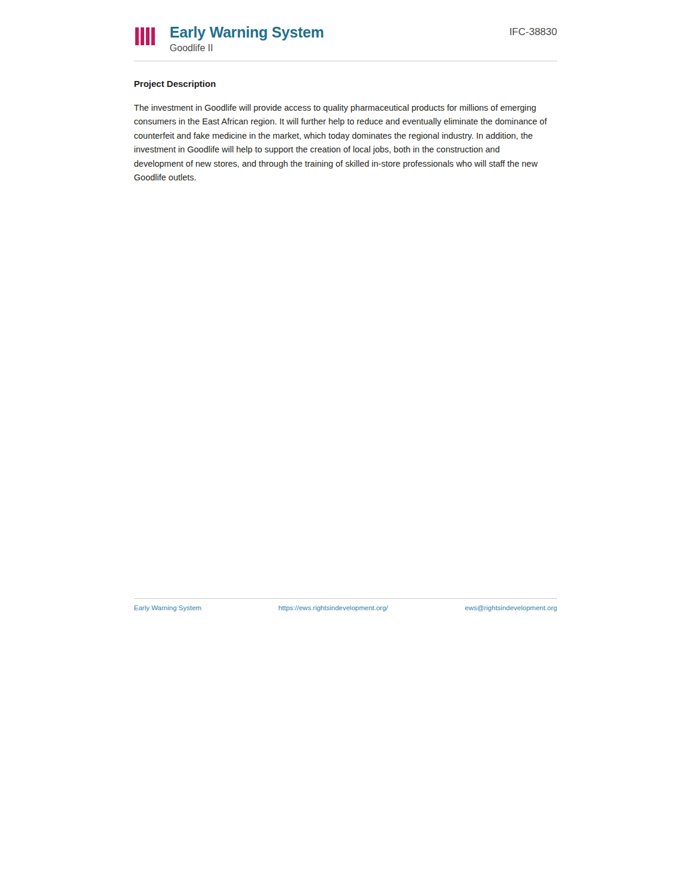Early Warning System
Goodlife II
IFC-38830
Project Description
The investment in Goodlife will provide access to quality pharmaceutical products for millions of emerging consumers in the East African region. It will further help to reduce and eventually eliminate the dominance of counterfeit and fake medicine in the market, which today dominates the regional industry. In addition, the investment in Goodlife will help to support the creation of local jobs, both in the construction and development of new stores, and through the training of skilled in-store professionals who will staff the new Goodlife outlets.
Early Warning System
https://ews.rightsindevelopment.org/
ews@rightsindevelopment.org